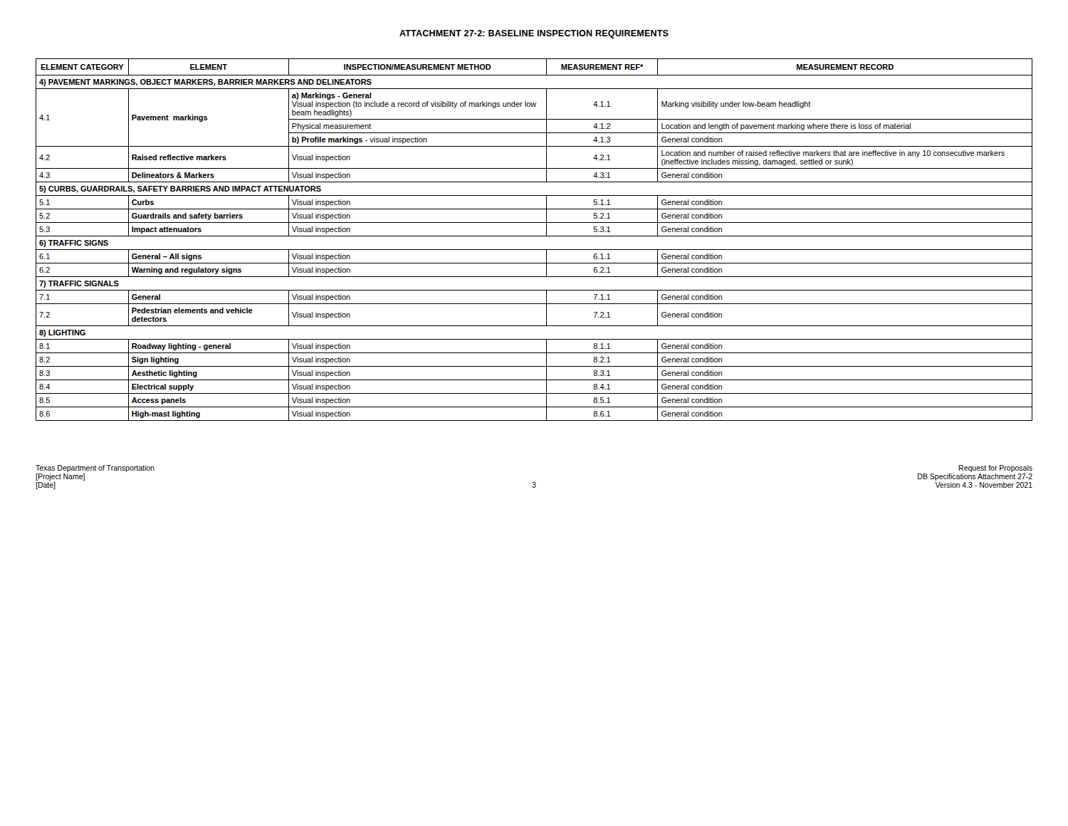ATTACHMENT 27-2: BASELINE INSPECTION REQUIREMENTS
| ELEMENT CATEGORY | ELEMENT | INSPECTION/MEASUREMENT METHOD | MEASUREMENT REF* | MEASUREMENT RECORD |
| --- | --- | --- | --- | --- |
| 4) PAVEMENT MARKINGS, OBJECT MARKERS, BARRIER MARKERS AND DELINEATORS |
| 4.1 | Pavement markings | a) Markings - General Visual inspection (to include a record of visibility of markings under low beam headlights) | 4.1.1 | Marking visibility under low-beam headlight |
| Physical measurement | 4.1.2 | Location and length of pavement marking where there is loss of material |
| b) Profile markings - visual inspection | 4.1.3 | General condition |
| 4.2 | Raised reflective markers | Visual inspection | 4.2.1 | Location and number of raised reflective markers that are ineffective in any 10 consecutive markers (ineffective includes missing, damaged, settled or sunk) |
| 4.3 | Delineators & Markers | Visual inspection | 4.3.1 | General condition |
| 5) CURBS, GUARDRAILS, SAFETY BARRIERS AND IMPACT ATTENUATORS |
| 5.1 | Curbs | Visual inspection | 5.1.1 | General condition |
| 5.2 | Guardrails and safety barriers | Visual inspection | 5.2.1 | General condition |
| 5.3 | Impact attenuators | Visual inspection | 5.3.1 | General condition |
| 6) TRAFFIC SIGNS |
| 6.1 | General – All signs | Visual inspection | 6.1.1 | General condition |
| 6.2 | Warning and regulatory signs | Visual inspection | 6.2.1 | General condition |
| 7) TRAFFIC SIGNALS |
| 7.1 | General | Visual inspection | 7.1.1 | General condition |
| 7.2 | Pedestrian elements and vehicle detectors | Visual inspection | 7.2.1 | General condition |
| 8) LIGHTING |
| 8.1 | Roadway lighting - general | Visual inspection | 8.1.1 | General condition |
| 8.2 | Sign lighting | Visual inspection | 8.2.1 | General condition |
| 8.3 | Aesthetic lighting | Visual inspection | 8.3.1 | General condition |
| 8.4 | Electrical supply | Visual inspection | 8.4.1 | General condition |
| 8.5 | Access panels | Visual inspection | 8.5.1 | General condition |
| 8.6 | High-mast lighting | Visual inspection | 8.6.1 | General condition |
| Texas Department of Transportation [Project Name] [Date] | 3 | Request for Proposals DB Specifications Attachment 27-2 Version 4.3 - November 2021 |